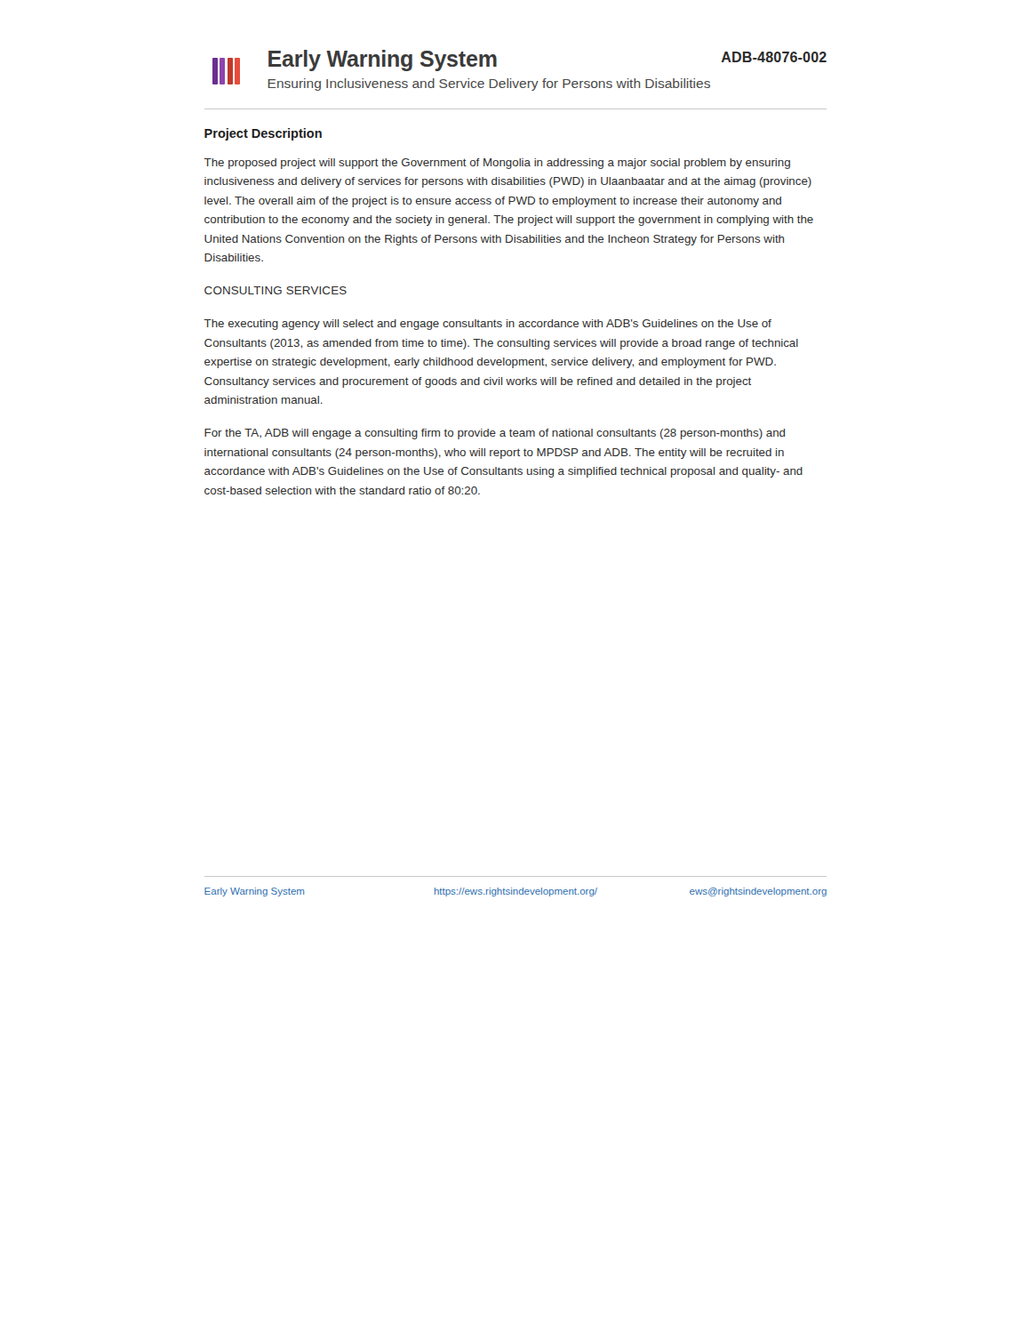Early Warning System
Ensuring Inclusiveness and Service Delivery for Persons with Disabilities
ADB-48076-002
Project Description
The proposed project will support the Government of Mongolia in addressing a major social problem by ensuring inclusiveness and delivery of services for persons with disabilities (PWD) in Ulaanbaatar and at the aimag (province) level. The overall aim of the project is to ensure access of PWD to employment to increase their autonomy and contribution to the economy and the society in general. The project will support the government in complying with the United Nations Convention on the Rights of Persons with Disabilities and the Incheon Strategy for Persons with Disabilities.
CONSULTING SERVICES
The executing agency will select and engage consultants in accordance with ADB's Guidelines on the Use of Consultants (2013, as amended from time to time). The consulting services will provide a broad range of technical expertise on strategic development, early childhood development, service delivery, and employment for PWD. Consultancy services and procurement of goods and civil works will be refined and detailed in the project administration manual.
For the TA, ADB will engage a consulting firm to provide a team of national consultants (28 person-months) and international consultants (24 person-months), who will report to MPDSP and ADB. The entity will be recruited in accordance with ADB's Guidelines on the Use of Consultants using a simplified technical proposal and quality- and cost-based selection with the standard ratio of 80:20.
Early Warning System
https://ews.rightsindevelopment.org/
ews@rightsindevelopment.org